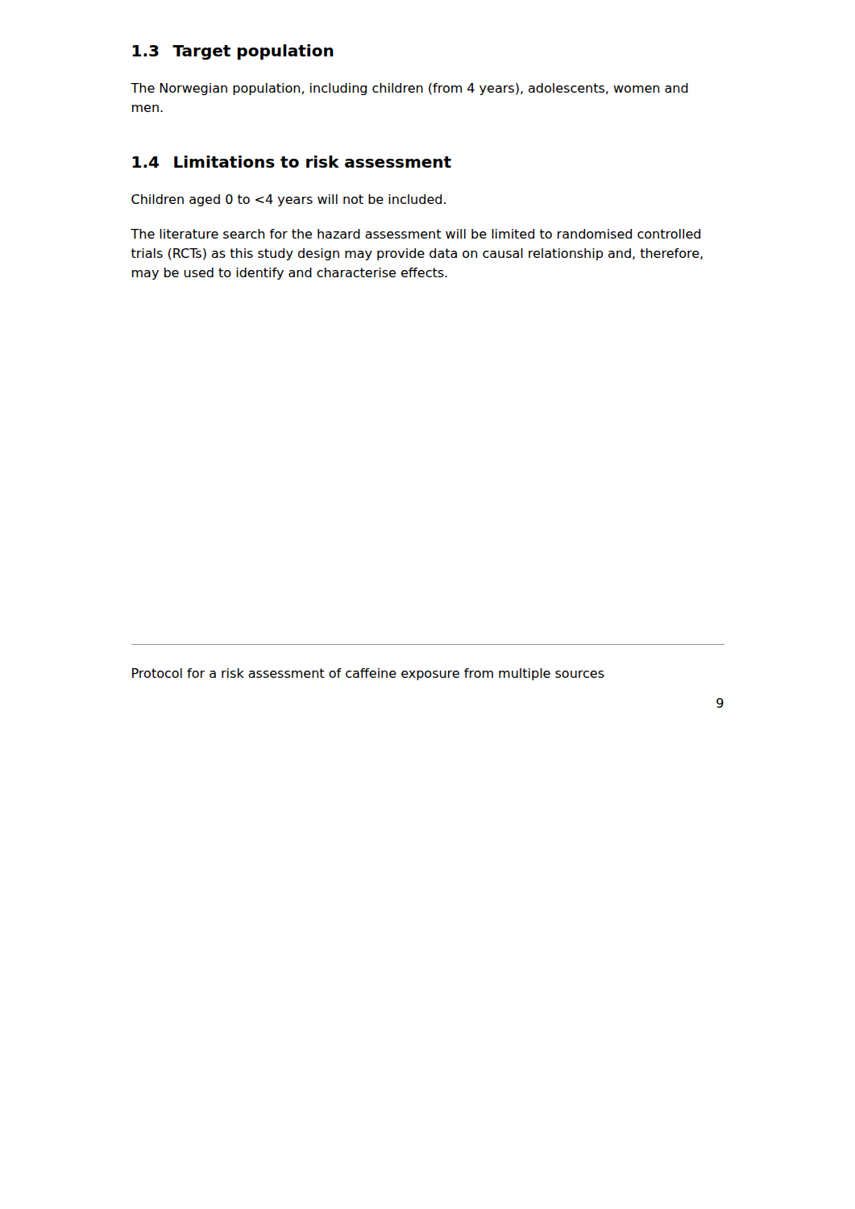1.3 Target population
The Norwegian population, including children (from 4 years), adolescents, women and men.
1.4 Limitations to risk assessment
Children aged 0 to <4 years will not be included.
The literature search for the hazard assessment will be limited to randomised controlled trials (RCTs) as this study design may provide data on causal relationship and, therefore, may be used to identify and characterise effects.
Protocol for a risk assessment of caffeine exposure from multiple sources
9